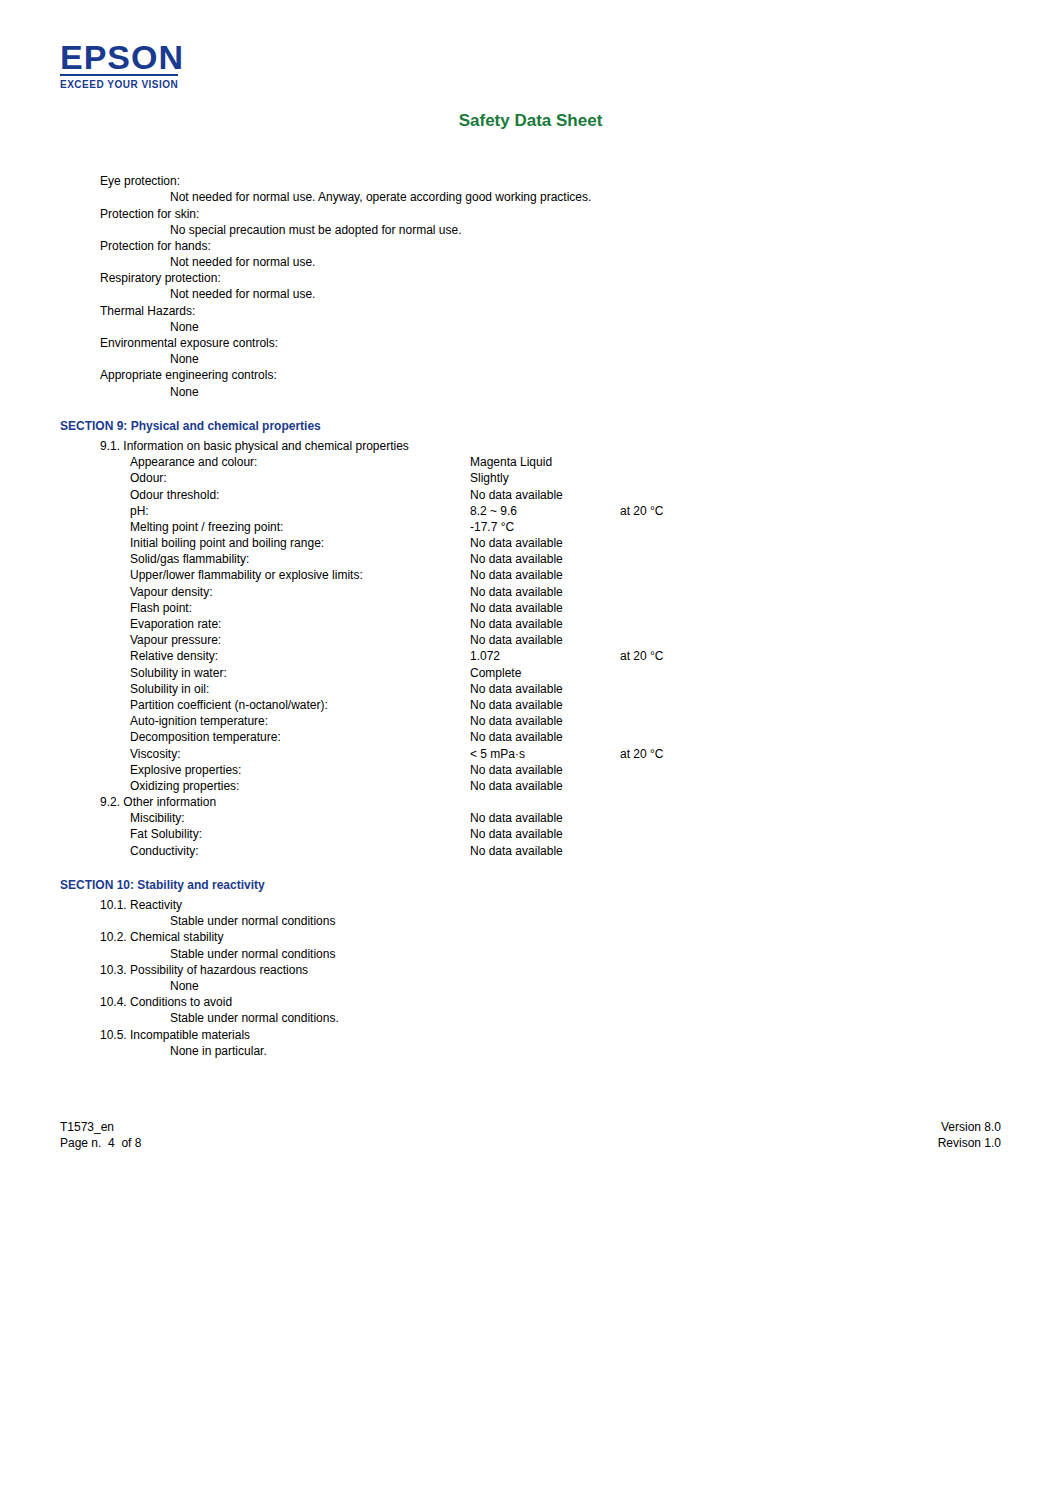EPSON
EXCEED YOUR VISION
Safety Data Sheet
Eye protection:
Not needed for normal use. Anyway, operate according good working practices.
Protection for skin:
No special precaution must be adopted for normal use.
Protection for hands:
Not needed for normal use.
Respiratory protection:
Not needed for normal use.
Thermal Hazards:
None
Environmental exposure controls:
None
Appropriate engineering controls:
None
SECTION 9: Physical and chemical properties
9.1. Information on basic physical and chemical properties
| Appearance and colour: | Magenta Liquid | |
| Odour: | Slightly | |
| Odour threshold: | No data available | |
| pH: | 8.2 ~ 9.6 | at 20 °C |
| Melting point / freezing point: | -17.7 °C | |
| Initial boiling point and boiling range: | No data available | |
| Solid/gas flammability: | No data available | |
| Upper/lower flammability or explosive limits: | No data available | |
| Vapour density: | No data available | |
| Flash point: | No data available | |
| Evaporation rate: | No data available | |
| Vapour pressure: | No data available | |
| Relative density: | 1.072 | at 20 °C |
| Solubility in water: | Complete | |
| Solubility in oil: | No data available | |
| Partition coefficient (n-octanol/water): | No data available | |
| Auto-ignition temperature: | No data available | |
| Decomposition temperature: | No data available | |
| Viscosity: | < 5 mPa·s | at 20 °C |
| Explosive properties: | No data available | |
| Oxidizing properties: | No data available | |
9.2. Other information
| Miscibility: | No data available | |
| Fat Solubility: | No data available | |
| Conductivity: | No data available | |
SECTION 10: Stability and reactivity
10.1. Reactivity
Stable under normal conditions
10.2. Chemical stability
Stable under normal conditions
10.3. Possibility of hazardous reactions
None
10.4. Conditions to avoid
Stable under normal conditions.
10.5. Incompatible materials
None in particular.
| T1573_en | Version 8.0 |
| Page n. 4 of 8 | Revison 1.0 |